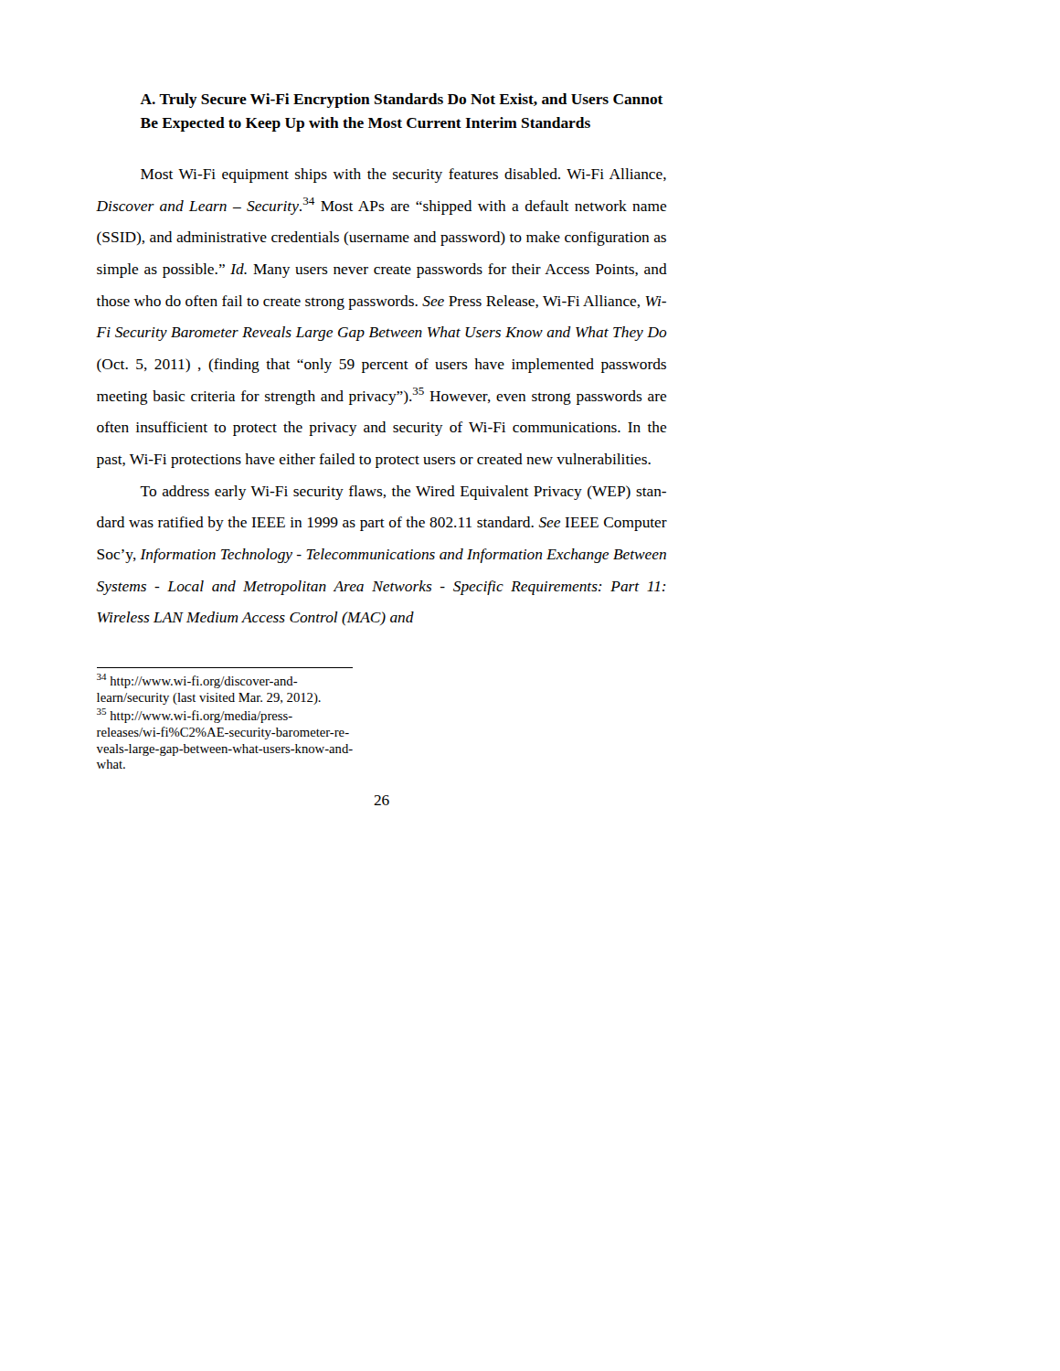A. Truly Secure Wi-Fi Encryption Standards Do Not Exist, and Users Cannot Be Expected to Keep Up with the Most Current Interim Standards
Most Wi-Fi equipment ships with the security features disabled. Wi-Fi Alliance, Discover and Learn – Security.34 Most APs are “shipped with a default network name (SSID), and administrative credentials (username and password) to make configuration as simple as possible.” Id. Many users never create passwords for their Access Points, and those who do often fail to create strong passwords. See Press Release, Wi-Fi Alliance, Wi-Fi Security Barometer Reveals Large Gap Between What Users Know and What They Do (Oct. 5, 2011) , (finding that “only 59 percent of users have implemented passwords meeting basic criteria for strength and privacy”).35 However, even strong passwords are often insufficient to protect the privacy and security of Wi-Fi communications. In the past, Wi-Fi protections have either failed to protect users or created new vulnerabilities.
To address early Wi-Fi security flaws, the Wired Equivalent Privacy (WEP) standard was ratified by the IEEE in 1999 as part of the 802.11 standard. See IEEE Computer Soc’y, Information Technology - Telecommunications and Information Exchange Between Systems - Local and Metropolitan Area Networks - Specific Requirements: Part 11: Wireless LAN Medium Access Control (MAC) and
34 http://www.wi-fi.org/discover-and-learn/security (last visited Mar. 29, 2012).
35 http://www.wi-fi.org/media/press-releases/wi-fi%C2%AE-security-barometer-reveals-large-gap-between-what-users-know-and-what.
26